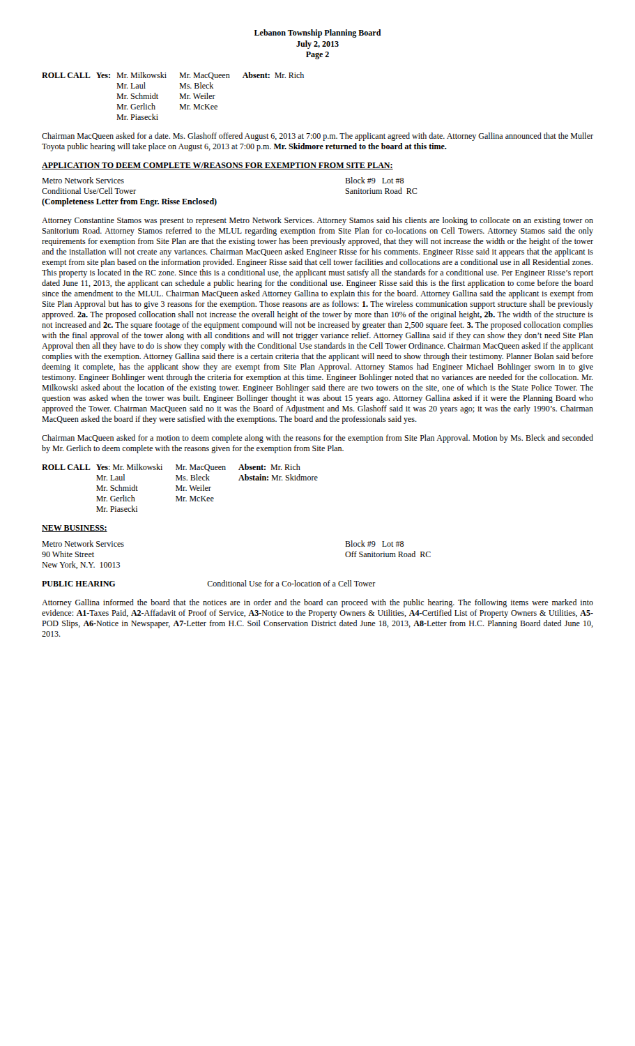Lebanon Township Planning Board
July 2, 2013
Page 2
| ROLL CALL | Yes: | Mr. Milkowski Mr. Laul Mr. Schmidt Mr. Gerlich Mr. Piasecki | Mr. MacQueen Ms. Bleck Mr. Weiler Mr. McKee | Absent: Mr. Rich |
Chairman MacQueen asked for a date. Ms. Glashoff offered August 6, 2013 at 7:00 p.m. The applicant agreed with date. Attorney Gallina announced that the Muller Toyota public hearing will take place on August 6, 2013 at 7:00 p.m. Mr. Skidmore returned to the board at this time.
APPLICATION TO DEEM COMPLETE W/REASONS FOR EXEMPTION FROM SITE PLAN:
| Metro Network Services | Block #9 Lot #8 |
| Conditional Use/Cell Tower | Sanitorium Road RC |
| (Completeness Letter from Engr. Risse Enclosed) |
Attorney Constantine Stamos was present to represent Metro Network Services. Attorney Stamos said his clients are looking to collocate on an existing tower on Sanitorium Road. Attorney Stamos referred to the MLUL regarding exemption from Site Plan for co-locations on Cell Towers. Attorney Stamos said the only requirements for exemption from Site Plan are that the existing tower has been previously approved, that they will not increase the width or the height of the tower and the installation will not create any variances. Chairman MacQueen asked Engineer Risse for his comments. Engineer Risse said it appears that the applicant is exempt from site plan based on the information provided. Engineer Risse said that cell tower facilities and collocations are a conditional use in all Residential zones. This property is located in the RC zone. Since this is a conditional use, the applicant must satisfy all the standards for a conditional use. Per Engineer Risse’s report dated June 11, 2013, the applicant can schedule a public hearing for the conditional use. Engineer Risse said this is the first application to come before the board since the amendment to the MLUL. Chairman MacQueen asked Attorney Gallina to explain this for the board. Attorney Gallina said the applicant is exempt from Site Plan Approval but has to give 3 reasons for the exemption. Those reasons are as follows: 1. The wireless communication support structure shall be previously approved. 2a. The proposed collocation shall not increase the overall height of the tower by more than 10% of the original height, 2b. The width of the structure is not increased and 2c. The square footage of the equipment compound will not be increased by greater than 2,500 square feet. 3. The proposed collocation complies with the final approval of the tower along with all conditions and will not trigger variance relief. Attorney Gallina said if they can show they don’t need Site Plan Approval then all they have to do is show they comply with the Conditional Use standards in the Cell Tower Ordinance. Chairman MacQueen asked if the applicant complies with the exemption. Attorney Gallina said there is a certain criteria that the applicant will need to show through their testimony. Planner Bolan said before deeming it complete, has the applicant show they are exempt from Site Plan Approval. Attorney Stamos had Engineer Michael Bohlinger sworn in to give testimony. Engineer Bohlinger went through the criteria for exemption at this time. Engineer Bohlinger noted that no variances are needed for the collocation. Mr. Milkowski asked about the location of the existing tower. Engineer Bohlinger said there are two towers on the site, one of which is the State Police Tower. The question was asked when the tower was built. Engineer Bollinger thought it was about 15 years ago. Attorney Gallina asked if it were the Planning Board who approved the Tower. Chairman MacQueen said no it was the Board of Adjustment and Ms. Glashoff said it was 20 years ago; it was the early 1990’s. Chairman MacQueen asked the board if they were satisfied with the exemptions. The board and the professionals said yes.
Chairman MacQueen asked for a motion to deem complete along with the reasons for the exemption from Site Plan Approval. Motion by Ms. Bleck and seconded by Mr. Gerlich to deem complete with the reasons given for the exemption from Site Plan.
| ROLL CALL | Yes : Mr. Milkowski Mr. Laul Mr. Schmidt Mr. Gerlich Mr. Piasecki | Mr. MacQueen Ms. Bleck Mr. Weiler Mr. McKee | Absent: Mr. Rich Abstain: Mr. Skidmore |
NEW BUSINESS:
| Metro Network Services | Block #9 Lot #8 |
| 90 White Street | Off Sanitorium Road RC |
| New York, N.Y. 10013 | |
| PUBLIC HEARING | Conditional Use for a Co-location of a Cell Tower |
Attorney Gallina informed the board that the notices are in order and the board can proceed with the public hearing. The following items were marked into evidence: A1-Taxes Paid, A2-Affadavit of Proof of Service, A3-Notice to the Property Owners & Utilities, A4-Certified List of Property Owners & Utilities, A5-POD Slips, A6-Notice in Newspaper, A7-Letter from H.C. Soil Conservation District dated June 18, 2013, A8-Letter from H.C. Planning Board dated June 10, 2013.